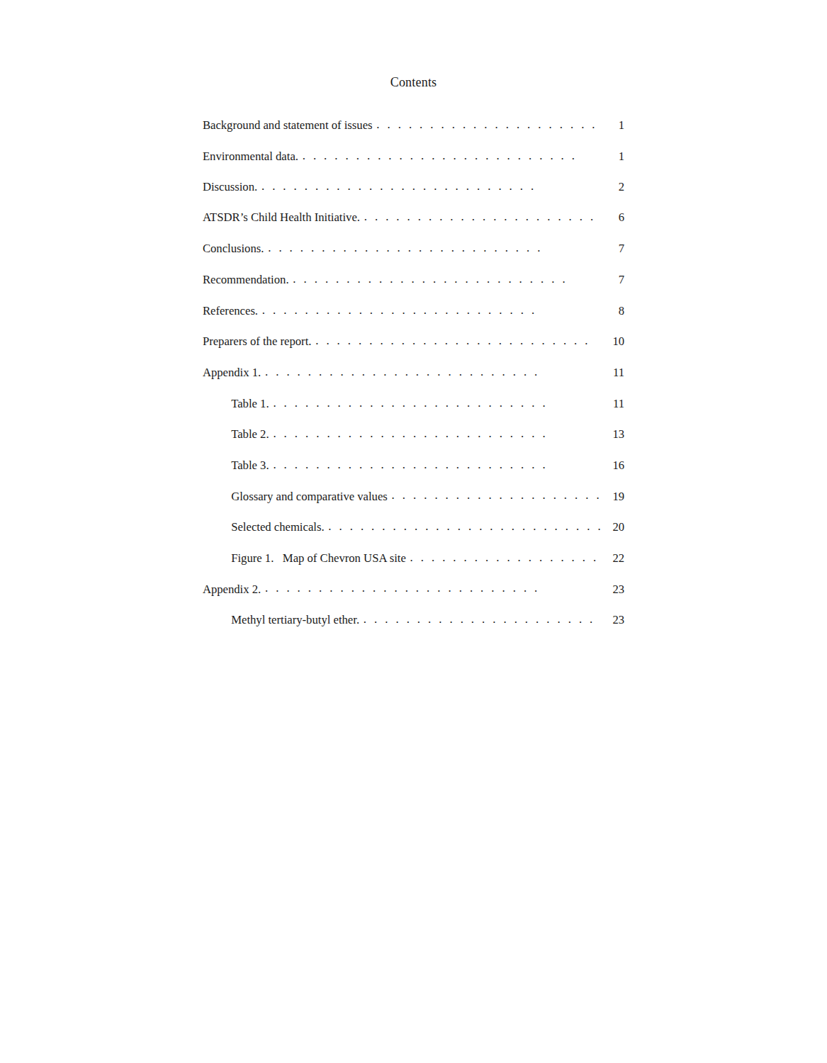Contents
Background and statement of issues .......................... 1
Environmental data. .......................... 1
Discussion. .......................... 2
ATSDR’s Child Health Initiative. .......................... 6
Conclusions. .......................... 7
Recommendation. .......................... 7
References. .......................... 8
Preparers of the report. .......................... 10
Appendix 1. .......................... 11
Table 1. .......................... 11
Table 2. .......................... 13
Table 3. .......................... 16
Glossary and comparative values .......................... 19
Selected chemicals. .......................... 20
Figure 1. Map of Chevron USA site .......................... 22
Appendix 2. .......................... 23
Methyl tertiary-butyl ether. .......................... 23